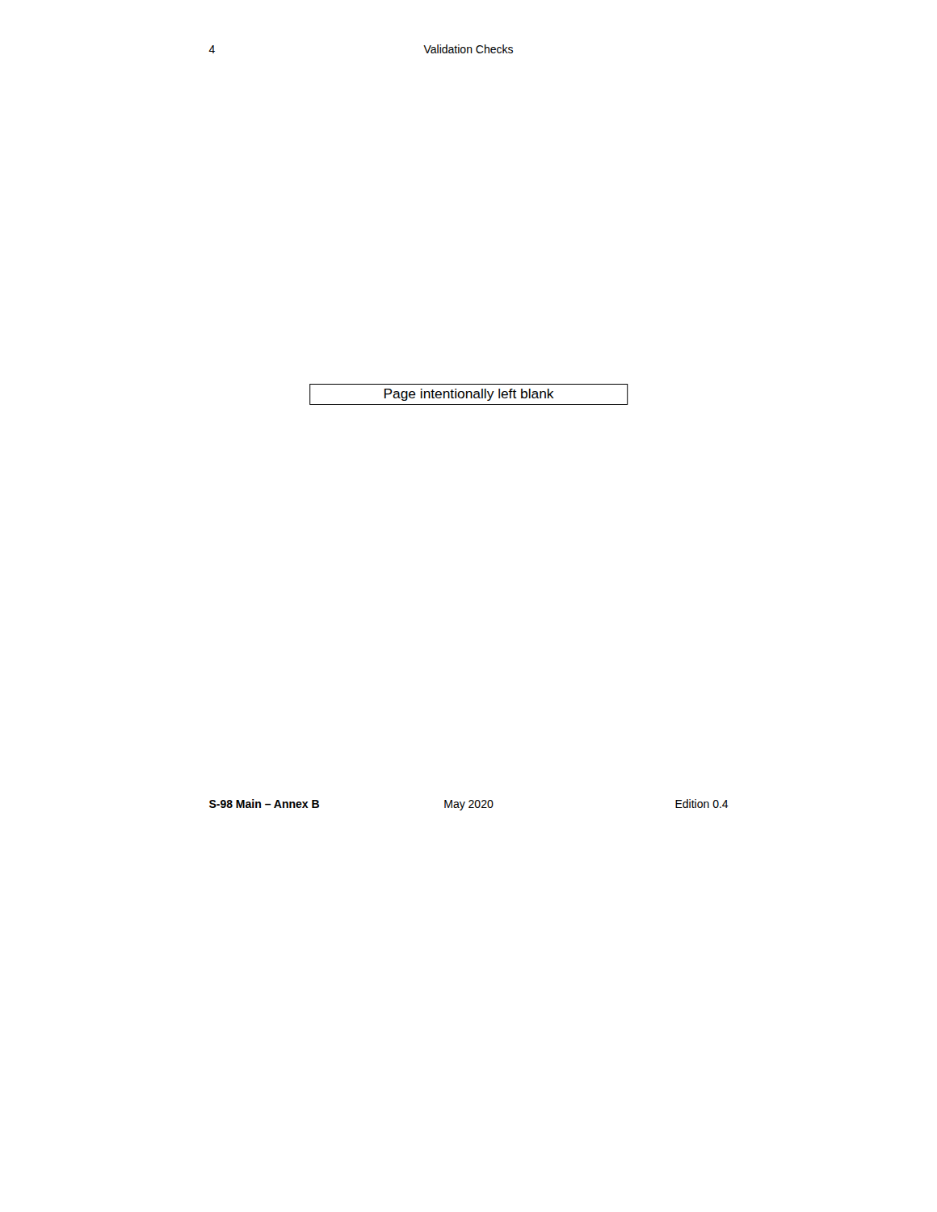4
Validation Checks
Page intentionally left blank
S-98 Main – Annex B
May 2020
Edition 0.4